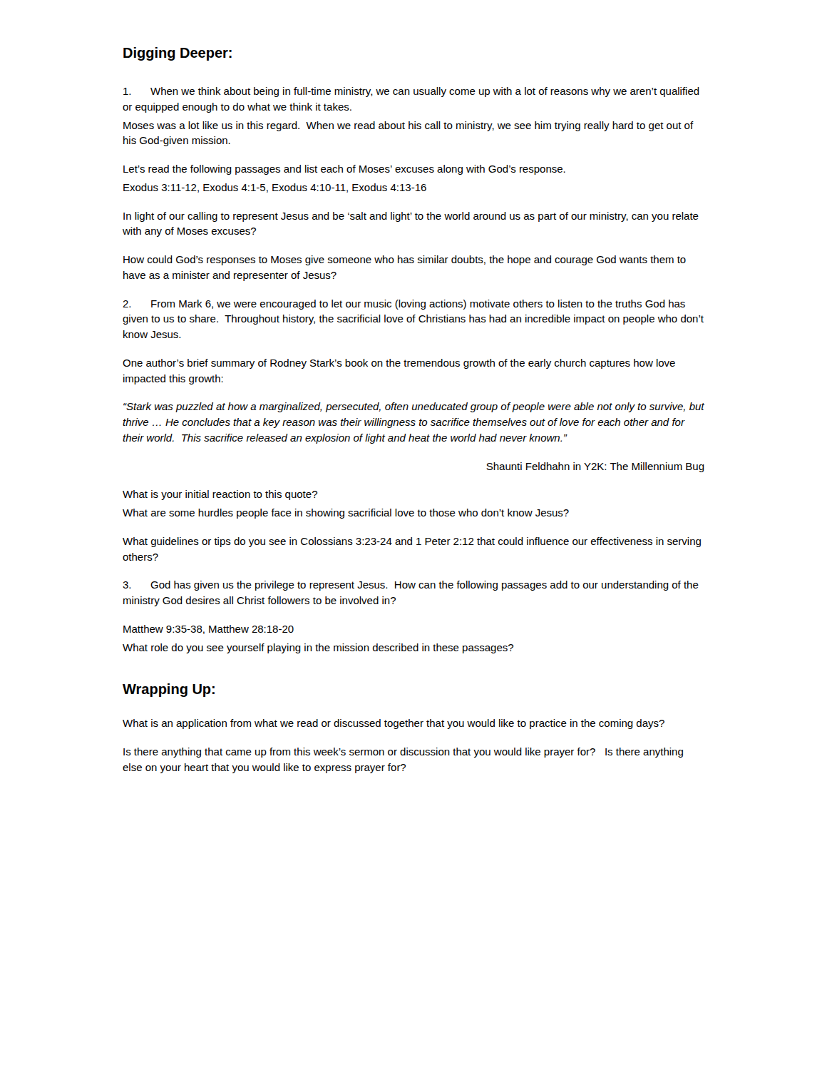Digging Deeper:
1. When we think about being in full-time ministry, we can usually come up with a lot of reasons why we aren’t qualified or equipped enough to do what we think it takes.
Moses was a lot like us in this regard. When we read about his call to ministry, we see him trying really hard to get out of his God-given mission.
Let’s read the following passages and list each of Moses’ excuses along with God’s response.
Exodus 3:11-12, Exodus 4:1-5, Exodus 4:10-11, Exodus 4:13-16
In light of our calling to represent Jesus and be ‘salt and light’ to the world around us as part of our ministry, can you relate with any of Moses excuses?
How could God’s responses to Moses give someone who has similar doubts, the hope and courage God wants them to have as a minister and representer of Jesus?
2. From Mark 6, we were encouraged to let our music (loving actions) motivate others to listen to the truths God has given to us to share. Throughout history, the sacrificial love of Christians has had an incredible impact on people who don’t know Jesus.
One author’s brief summary of Rodney Stark’s book on the tremendous growth of the early church captures how love impacted this growth:
“Stark was puzzled at how a marginalized, persecuted, often uneducated group of people were able not only to survive, but thrive … He concludes that a key reason was their willingness to sacrifice themselves out of love for each other and for their world. This sacrifice released an explosion of light and heat the world had never known.”
Shaunti Feldhahn in Y2K: The Millennium Bug
What is your initial reaction to this quote?
What are some hurdles people face in showing sacrificial love to those who don’t know Jesus?
What guidelines or tips do you see in Colossians 3:23-24 and 1 Peter 2:12 that could influence our effectiveness in serving others?
3. God has given us the privilege to represent Jesus. How can the following passages add to our understanding of the ministry God desires all Christ followers to be involved in?
Matthew 9:35-38, Matthew 28:18-20
What role do you see yourself playing in the mission described in these passages?
Wrapping Up:
What is an application from what we read or discussed together that you would like to practice in the coming days?
Is there anything that came up from this week’s sermon or discussion that you would like prayer for? Is there anything else on your heart that you would like to express prayer for?